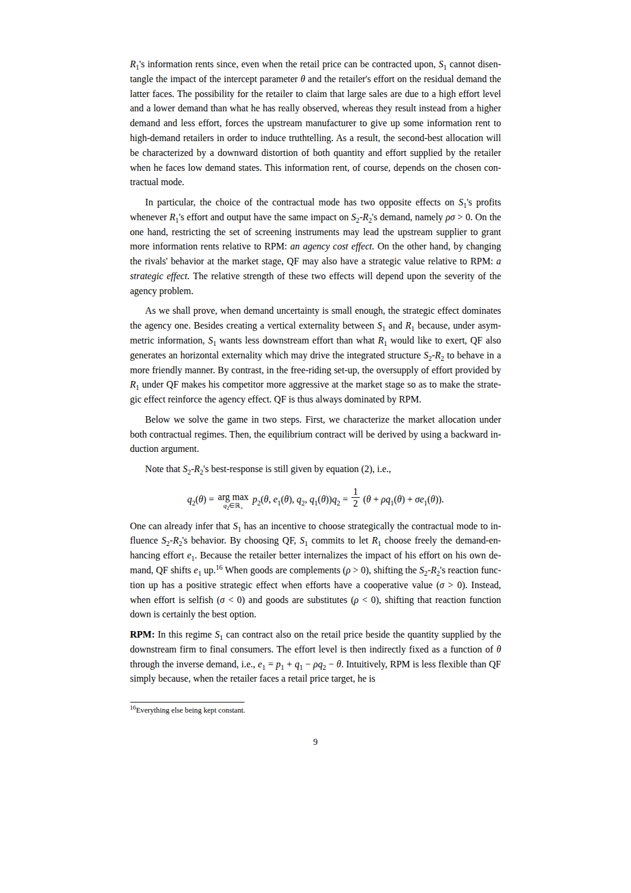R1's information rents since, even when the retail price can be contracted upon, S1 cannot disentangle the impact of the intercept parameter θ and the retailer's effort on the residual demand the latter faces. The possibility for the retailer to claim that large sales are due to a high effort level and a lower demand than what he has really observed, whereas they result instead from a higher demand and less effort, forces the upstream manufacturer to give up some information rent to high-demand retailers in order to induce truthtelling. As a result, the second-best allocation will be characterized by a downward distortion of both quantity and effort supplied by the retailer when he faces low demand states. This information rent, of course, depends on the chosen contractual mode.
In particular, the choice of the contractual mode has two opposite effects on S1's profits whenever R1's effort and output have the same impact on S2-R2's demand, namely ρσ > 0. On the one hand, restricting the set of screening instruments may lead the upstream supplier to grant more information rents relative to RPM: an agency cost effect. On the other hand, by changing the rivals' behavior at the market stage, QF may also have a strategic value relative to RPM: a strategic effect. The relative strength of these two effects will depend upon the severity of the agency problem.
As we shall prove, when demand uncertainty is small enough, the strategic effect dominates the agency one. Besides creating a vertical externality between S1 and R1 because, under asymmetric information, S1 wants less downstream effort than what R1 would like to exert, QF also generates an horizontal externality which may drive the integrated structure S2-R2 to behave in a more friendly manner. By contrast, in the free-riding set-up, the oversupply of effort provided by R1 under QF makes his competitor more aggressive at the market stage so as to make the strategic effect reinforce the agency effect. QF is thus always dominated by RPM.
Below we solve the game in two steps. First, we characterize the market allocation under both contractual regimes. Then, the equilibrium contract will be derived by using a backward induction argument.
Note that S2-R2's best-response is still given by equation (2), i.e.,
q2(θ) = arg max q2∈ℝ+ p2(θ, e1(θ), q2, q1(θ))q2 = 12 (θ + ρq1(θ) + σe1(θ)).
One can already infer that S1 has an incentive to choose strategically the contractual mode to influence S2-R2's behavior. By choosing QF, S1 commits to let R1 choose freely the demand-enhancing effort e1. Because the retailer better internalizes the impact of his effort on his own demand, QF shifts e1 up.16 When goods are complements (ρ > 0), shifting the S2-R2's reaction function up has a positive strategic effect when efforts have a cooperative value (σ > 0). Instead, when effort is selfish (σ < 0) and goods are substitutes (ρ < 0), shifting that reaction function down is certainly the best option.
RPM: In this regime S1 can contract also on the retail price beside the quantity supplied by the downstream firm to final consumers. The effort level is then indirectly fixed as a function of θ through the inverse demand, i.e., e1 = p1 + q1 − ρq2 − θ. Intuitively, RPM is less flexible than QF simply because, when the retailer faces a retail price target, he is
16Everything else being kept constant.
9